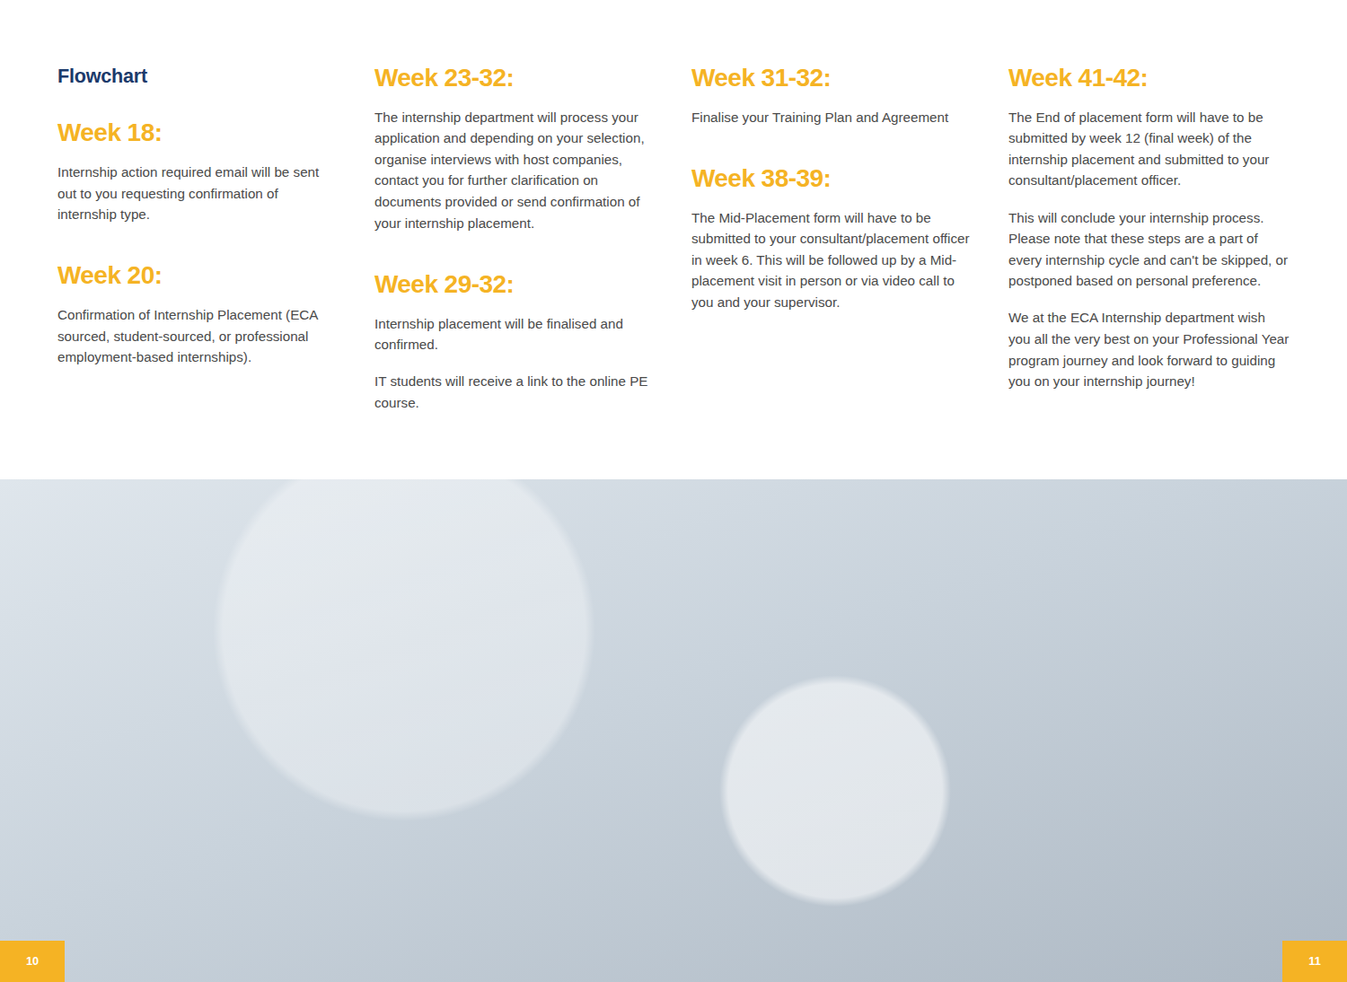Flowchart
Week 18:
Internship action required email will be sent out to you requesting confirmation of internship type.
Week 20:
Confirmation of Internship Placement (ECA sourced, student-sourced, or professional employment-based internships).
Week 23-32:
The internship department will process your application and depending on your selection, organise interviews with host companies, contact you for further clarification on documents provided or send confirmation of your internship placement.
Week 29-32:
Internship placement will be finalised and confirmed.
IT students will receive a link to the online PE course.
Week 31-32:
Finalise your Training Plan and Agreement
Week 38-39:
The Mid-Placement form will have to be submitted to your consultant/placement officer in week 6. This will be followed up by a Mid-placement visit in person or via video call to you and your supervisor.
Week 41-42:
The End of placement form will have to be submitted by week 12 (final week) of the internship placement and submitted to your consultant/placement officer.
This will conclude your internship process. Please note that these steps are a part of every internship cycle and can't be skipped, or postponed based on personal preference.
We at the ECA Internship department wish you all the very best on your Professional Year program journey and look forward to guiding you on your internship journey!
10
11